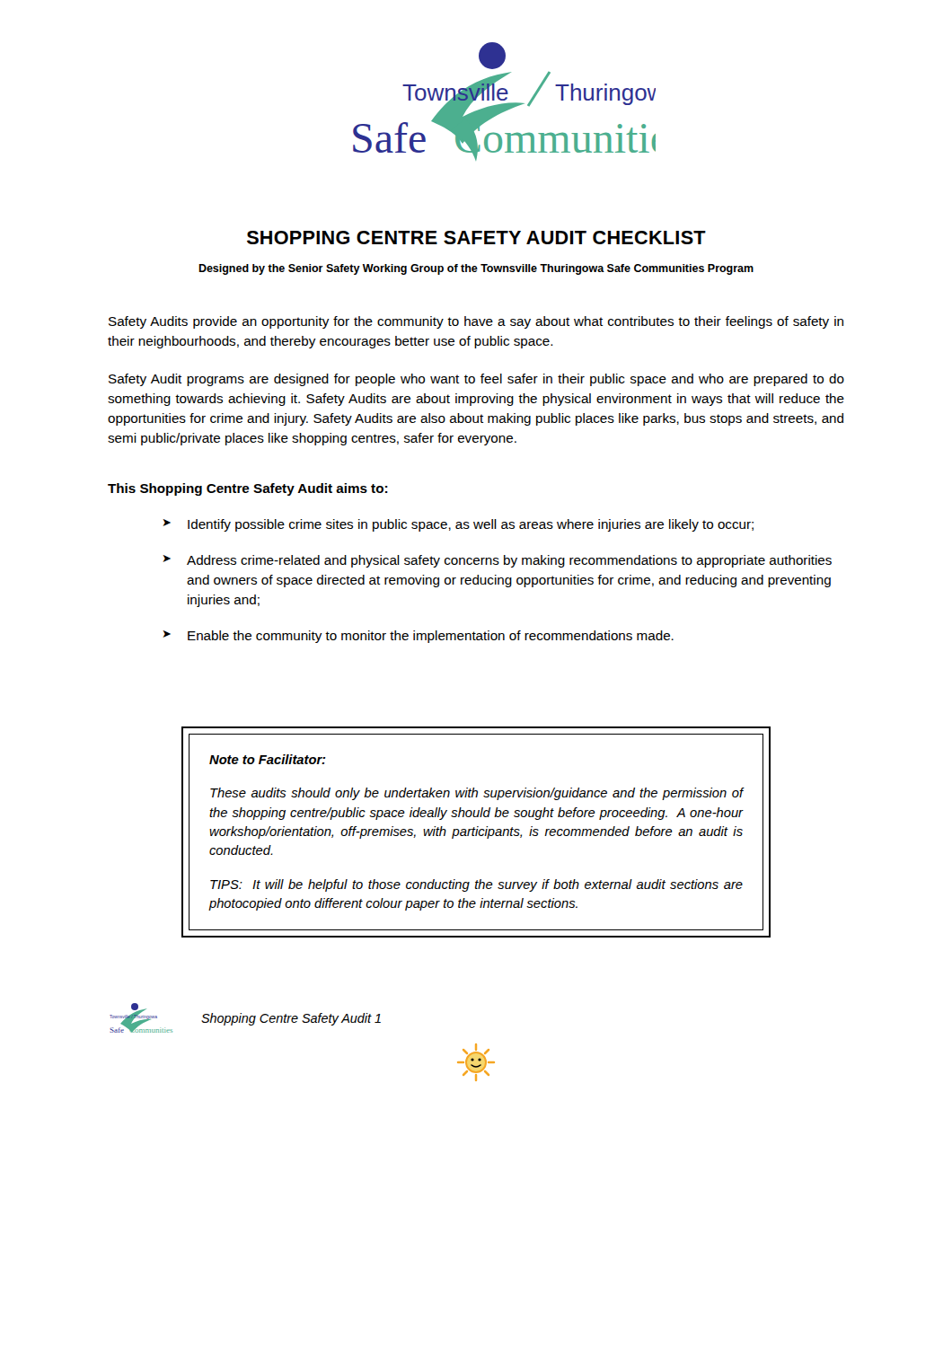Townsville Thuringowa Safe Communities
SHOPPING CENTRE SAFETY AUDIT CHECKLIST
Designed by the Senior Safety Working Group of the Townsville Thuringowa Safe Communities Program
Safety Audits provide an opportunity for the community to have a say about what contributes to their feelings of safety in their neighbourhoods, and thereby encourages better use of public space.
Safety Audit programs are designed for people who want to feel safer in their public space and who are prepared to do something towards achieving it. Safety Audits are about improving the physical environment in ways that will reduce the opportunities for crime and injury. Safety Audits are also about making public places like parks, bus stops and streets, and semi public/private places like shopping centres, safer for everyone.
This Shopping Centre Safety Audit aims to:
Identify possible crime sites in public space, as well as areas where injuries are likely to occur;
Address crime-related and physical safety concerns by making recommendations to appropriate authorities and owners of space directed at removing or reducing opportunities for crime, and reducing and preventing injuries and;
Enable the community to monitor the implementation of recommendations made.
Note to Facilitator:
These audits should only be undertaken with supervision/guidance and the permission of the shopping centre/public space ideally should be sought before proceeding. A one-hour workshop/orientation, off-premises, with participants, is recommended before an audit is conducted.
TIPS: It will be helpful to those conducting the survey if both external audit sections are photocopied onto different colour paper to the internal sections.
Townsville / Thuringowa Safe Communities Shopping Centre Safety Audit 1